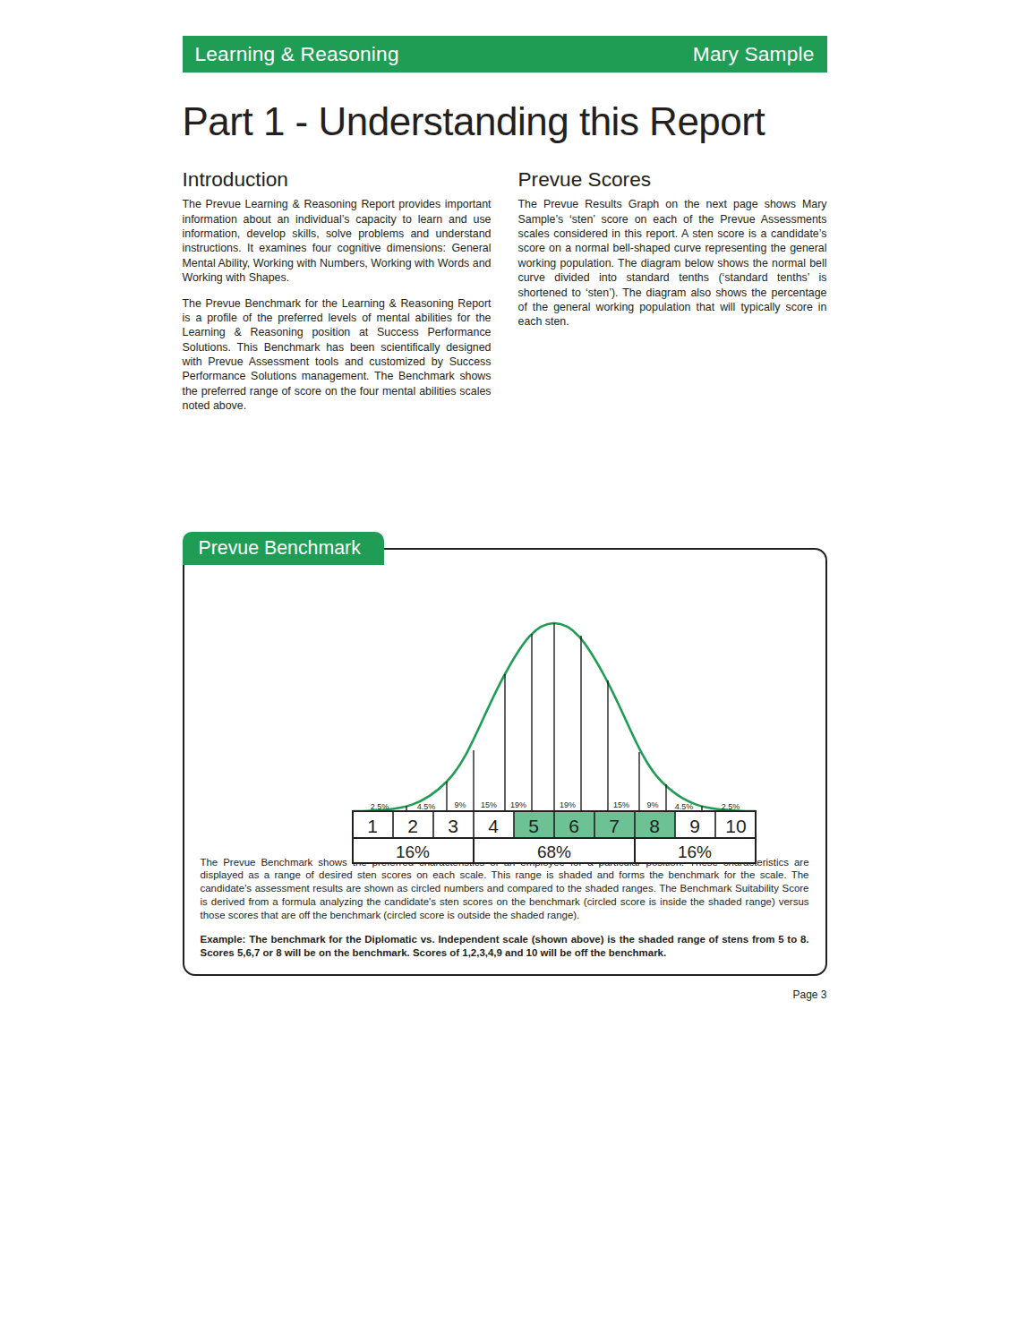Learning & Reasoning
Mary Sample
Part 1 - Understanding this Report
Introduction
The Prevue Learning & Reasoning Report provides important information about an individual’s capacity to learn and use information, develop skills, solve problems and understand instructions. It examines four cognitive dimensions: General Mental Ability, Working with Numbers, Working with Words and Working with Shapes.
The Prevue Benchmark for the Learning & Reasoning Report is a profile of the preferred levels of mental abilities for the Learning & Reasoning position at Success Performance Solutions. This Benchmark has been scientifically designed with Prevue Assessment tools and customized by Success Performance Solutions management. The Benchmark shows the preferred range of score on the four mental abilities scales noted above.
Prevue Scores
The Prevue Results Graph on the next page shows Mary Sample’s ‘sten’ score on each of the Prevue Assessments scales considered in this report. A sten score is a candidate’s score on a normal bell-shaped curve representing the general working population. The diagram below shows the normal bell curve divided into standard tenths (‘standard tenths’ is shortened to ‘sten’). The diagram also shows the percentage of the general working population that will typically score in each sten.
Prevue Benchmark
2.5% 4.5% 9% 15% 19% 19% 15% 9% 4.5% 2.5% 1 2 3 4 5 6 7 8 9 10 16% 68% 16%
The Prevue Benchmark shows the preferred characteristics of an employee for a particular position. These characteristics are displayed as a range of desired sten scores on each scale. This range is shaded and forms the benchmark for the scale. The candidate's assessment results are shown as circled numbers and compared to the shaded ranges. The Benchmark Suitability Score is derived from a formula analyzing the candidate's sten scores on the benchmark (circled score is inside the shaded range) versus those scores that are off the benchmark (circled score is outside the shaded range).
Example: The benchmark for the Diplomatic vs. Independent scale (shown above) is the shaded range of stens from 5 to 8. Scores 5,6,7 or 8 will be on the benchmark. Scores of 1,2,3,4,9 and 10 will be off the benchmark.
Page 3